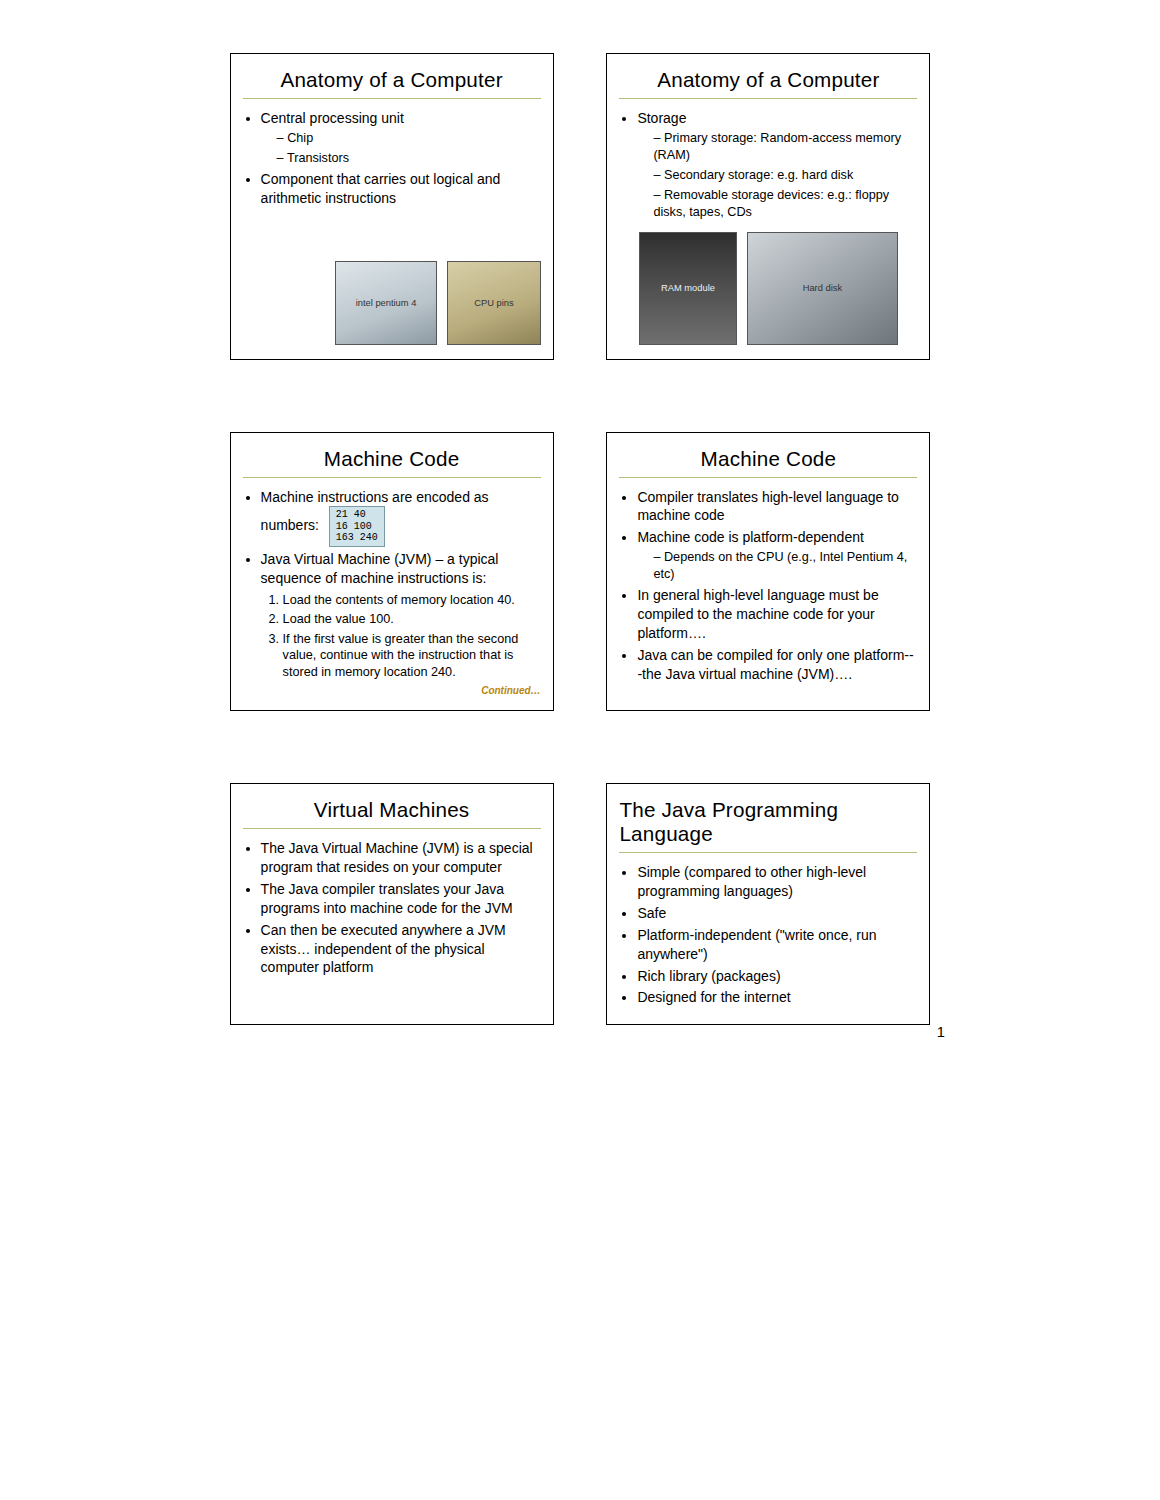Anatomy of a Computer
Central processing unit
Chip
Transistors
Component that carries out logical and arithmetic instructions
intel pentium 4
CPU pins
Anatomy of a Computer
Storage
Primary storage: Random-access memory (RAM)
Secondary storage: e.g. hard disk
Removable storage devices: e.g.: floppy disks, tapes, CDs
RAM module
Hard disk
Machine Code
Machine instructions are encoded as numbers: 21 40 16 100 163 240
Java Virtual Machine (JVM) – a typical sequence of machine instructions is:
Load the contents of memory location 40.
Load the value 100.
If the first value is greater than the second value, continue with the instruction that is stored in memory location 240.
Continued…
Machine Code
Compiler translates high-level language to machine code
Machine code is platform-dependent
Depends on the CPU (e.g., Intel Pentium 4, etc)
In general high-level language must be compiled to the machine code for your platform….
Java can be compiled for only one platform---the Java virtual machine (JVM)….
Virtual Machines
The Java Virtual Machine (JVM) is a special program that resides on your computer
The Java compiler translates your Java programs into machine code for the JVM
Can then be executed anywhere a JVM exists… independent of the physical computer platform
The Java Programming Language
Simple (compared to other high-level programming languages)
Safe
Platform-independent ("write once, run anywhere")
Rich library (packages)
Designed for the internet
1